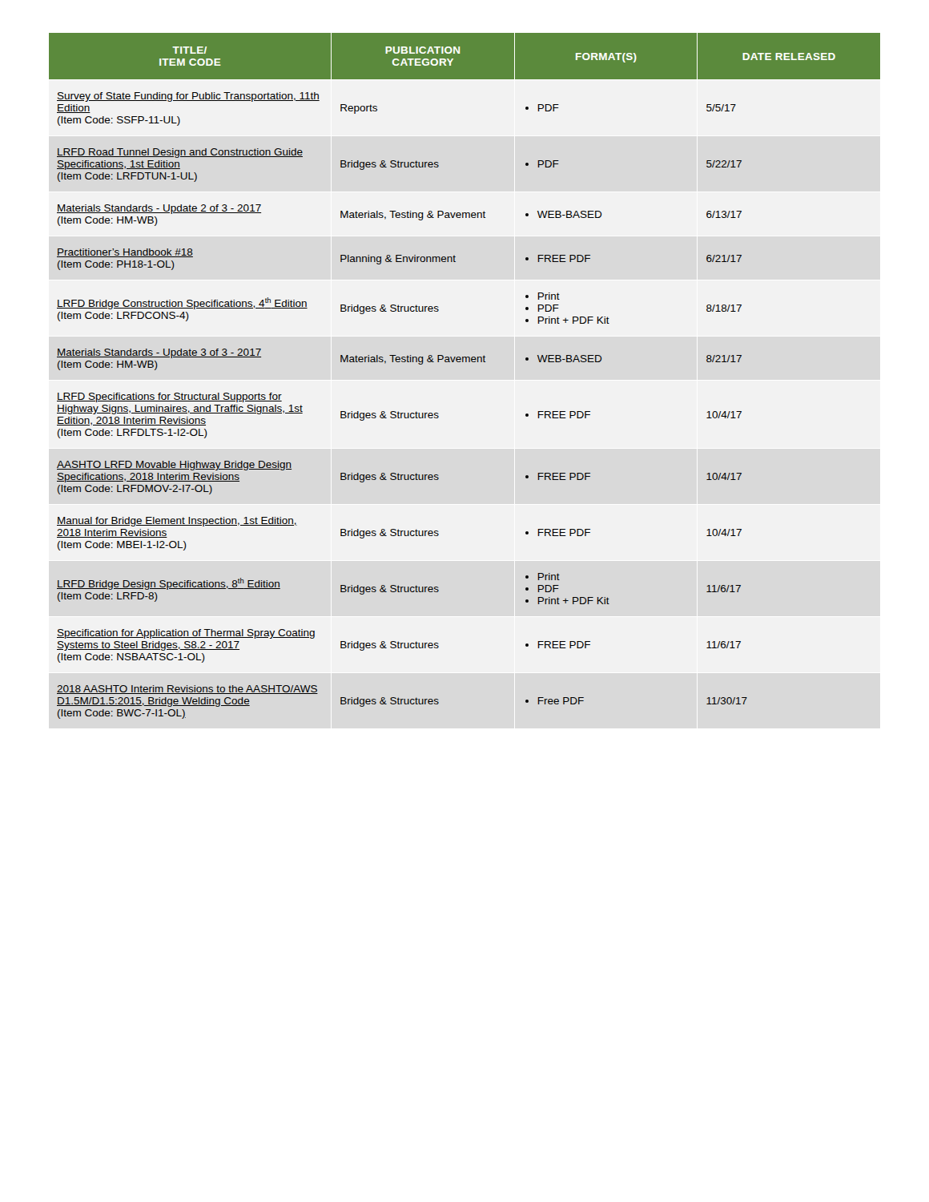| Title/ Item Code | Publication Category | Format(s) | Date Released |
| --- | --- | --- | --- |
| Survey of State Funding for Public Transportation, 11th Edition (Item Code: SSFP-11-UL) | Reports | PDF | 5/5/17 |
| LRFD Road Tunnel Design and Construction Guide Specifications, 1st Edition (Item Code: LRFDTUN-1-UL) | Bridges & Structures | PDF | 5/22/17 |
| Materials Standards - Update 2 of 3 - 2017 (Item Code: HM-WB) | Materials, Testing & Pavement | WEB-BASED | 6/13/17 |
| Practitioner’s Handbook #18 (Item Code: PH18-1-OL) | Planning & Environment | FREE PDF | 6/21/17 |
| LRFD Bridge Construction Specifications, 4 th Edition (Item Code: LRFDCONS-4) | Bridges & Structures | Print PDF Print + PDF Kit | 8/18/17 |
| Materials Standards - Update 3 of 3 - 2017 (Item Code: HM-WB) | Materials, Testing & Pavement | WEB-BASED | 8/21/17 |
| LRFD Specifications for Structural Supports for Highway Signs, Luminaires, and Traffic Signals, 1st Edition, 2018 Interim Revisions (Item Code: LRFDLTS-1-I2-OL) | Bridges & Structures | FREE PDF | 10/4/17 |
| AASHTO LRFD Movable Highway Bridge Design Specifications, 2018 Interim Revisions (Item Code: LRFDMOV-2-I7-OL) | Bridges & Structures | FREE PDF | 10/4/17 |
| Manual for Bridge Element Inspection, 1st Edition, 2018 Interim Revisions (Item Code: MBEI-1-I2-OL) | Bridges & Structures | FREE PDF | 10/4/17 |
| LRFD Bridge Design Specifications, 8 th Edition (Item Code: LRFD-8) | Bridges & Structures | Print PDF Print + PDF Kit | 11/6/17 |
| Specification for Application of Thermal Spray Coating Systems to Steel Bridges, S8.2 - 2017 (Item Code: NSBAATSC-1-OL) | Bridges & Structures | FREE PDF | 11/6/17 |
| 2018 AASHTO Interim Revisions to the AASHTO/AWS D1.5M/D1.5:2015, Bridge Welding Code (Item Code: BWC-7-I1-OL ) | Bridges & Structures | Free PDF | 11/30/17 |